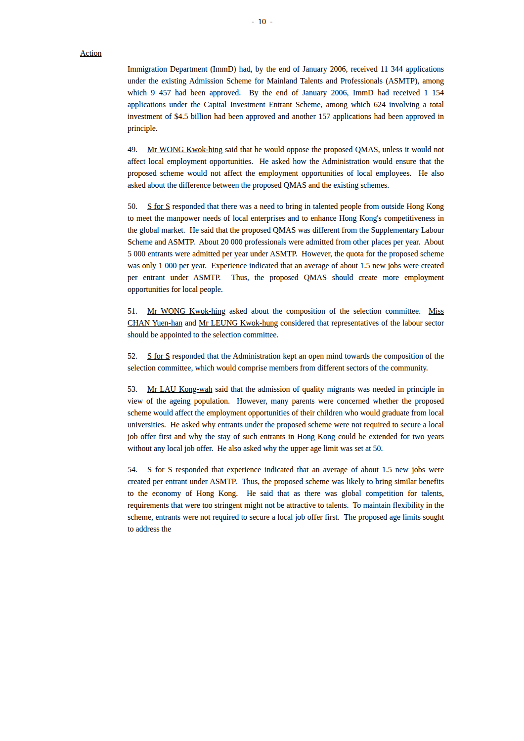- 10 -
Action
Immigration Department (ImmD) had, by the end of January 2006, received 11 344 applications under the existing Admission Scheme for Mainland Talents and Professionals (ASMTP), among which 9 457 had been approved. By the end of January 2006, ImmD had received 1 154 applications under the Capital Investment Entrant Scheme, among which 624 involving a total investment of $4.5 billion had been approved and another 157 applications had been approved in principle.
49. Mr WONG Kwok-hing said that he would oppose the proposed QMAS, unless it would not affect local employment opportunities. He asked how the Administration would ensure that the proposed scheme would not affect the employment opportunities of local employees. He also asked about the difference between the proposed QMAS and the existing schemes.
50. S for S responded that there was a need to bring in talented people from outside Hong Kong to meet the manpower needs of local enterprises and to enhance Hong Kong's competitiveness in the global market. He said that the proposed QMAS was different from the Supplementary Labour Scheme and ASMTP. About 20 000 professionals were admitted from other places per year. About 5 000 entrants were admitted per year under ASMTP. However, the quota for the proposed scheme was only 1 000 per year. Experience indicated that an average of about 1.5 new jobs were created per entrant under ASMTP. Thus, the proposed QMAS should create more employment opportunities for local people.
51. Mr WONG Kwok-hing asked about the composition of the selection committee. Miss CHAN Yuen-han and Mr LEUNG Kwok-hung considered that representatives of the labour sector should be appointed to the selection committee.
52. S for S responded that the Administration kept an open mind towards the composition of the selection committee, which would comprise members from different sectors of the community.
53. Mr LAU Kong-wah said that the admission of quality migrants was needed in principle in view of the ageing population. However, many parents were concerned whether the proposed scheme would affect the employment opportunities of their children who would graduate from local universities. He asked why entrants under the proposed scheme were not required to secure a local job offer first and why the stay of such entrants in Hong Kong could be extended for two years without any local job offer. He also asked why the upper age limit was set at 50.
54. S for S responded that experience indicated that an average of about 1.5 new jobs were created per entrant under ASMTP. Thus, the proposed scheme was likely to bring similar benefits to the economy of Hong Kong. He said that as there was global competition for talents, requirements that were too stringent might not be attractive to talents. To maintain flexibility in the scheme, entrants were not required to secure a local job offer first. The proposed age limits sought to address the